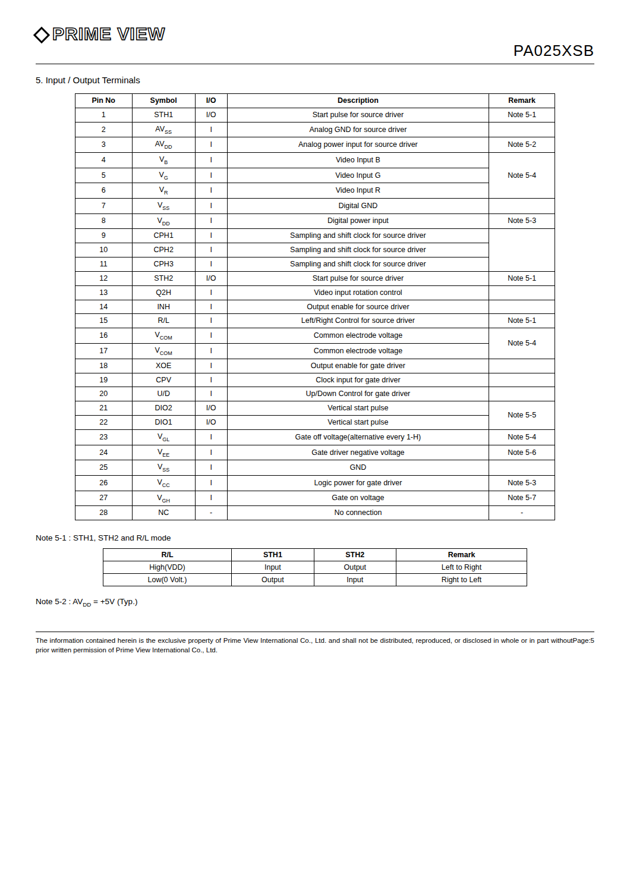PRIME VIEW
PA025XSB
5. Input / Output Terminals
| Pin No | Symbol | I/O | Description | Remark |
| --- | --- | --- | --- | --- |
| 1 | STH1 | I/O | Start pulse for source driver | Note 5-1 |
| 2 | AV SS | I | Analog GND for source driver | |
| 3 | AV DD | I | Analog power input for source driver | Note 5-2 |
| 4 | V B | I | Video Input B | Note 5-4 |
| 5 | V G | I | Video Input G |
| 6 | V R | I | Video Input R |
| 7 | V SS | I | Digital GND | |
| 8 | V DD | I | Digital power input | Note 5-3 |
| 9 | CPH1 | I | Sampling and shift clock for source driver | |
| 10 | CPH2 | I | Sampling and shift clock for source driver |
| 11 | CPH3 | I | Sampling and shift clock for source driver |
| 12 | STH2 | I/O | Start pulse for source driver | Note 5-1 |
| 13 | Q2H | I | Video input rotation control | |
| 14 | INH | I | Output enable for source driver | |
| 15 | R/L | I | Left/Right Control for source driver | Note 5-1 |
| 16 | V COM | I | Common electrode voltage | Note 5-4 |
| 17 | V COM | I | Common electrode voltage |
| 18 | XOE | I | Output enable for gate driver | |
| 19 | CPV | I | Clock input for gate driver | |
| 20 | U/D | I | Up/Down Control for gate driver | |
| 21 | DIO2 | I/O | Vertical start pulse | Note 5-5 |
| 22 | DIO1 | I/O | Vertical start pulse |
| 23 | V GL | I | Gate off voltage(alternative every 1-H) | Note 5-4 |
| 24 | V EE | I | Gate driver negative voltage | Note 5-6 |
| 25 | V SS | I | GND | |
| 26 | V CC | I | Logic power for gate driver | Note 5-3 |
| 27 | V GH | I | Gate on voltage | Note 5-7 |
| 28 | NC | - | No connection | - |
Note 5-1 : STH1, STH2 and R/L mode
| R/L | STH1 | STH2 | Remark |
| --- | --- | --- | --- |
| High(VDD) | Input | Output | Left to Right |
| Low(0 Volt.) | Output | Input | Right to Left |
Note 5-2 : AVDD = +5V (Typ.)
Page:5 The information contained herein is the exclusive property of Prime View International Co., Ltd. and shall not be distributed, reproduced, or disclosed in whole or in part without prior written permission of Prime View International Co., Ltd.